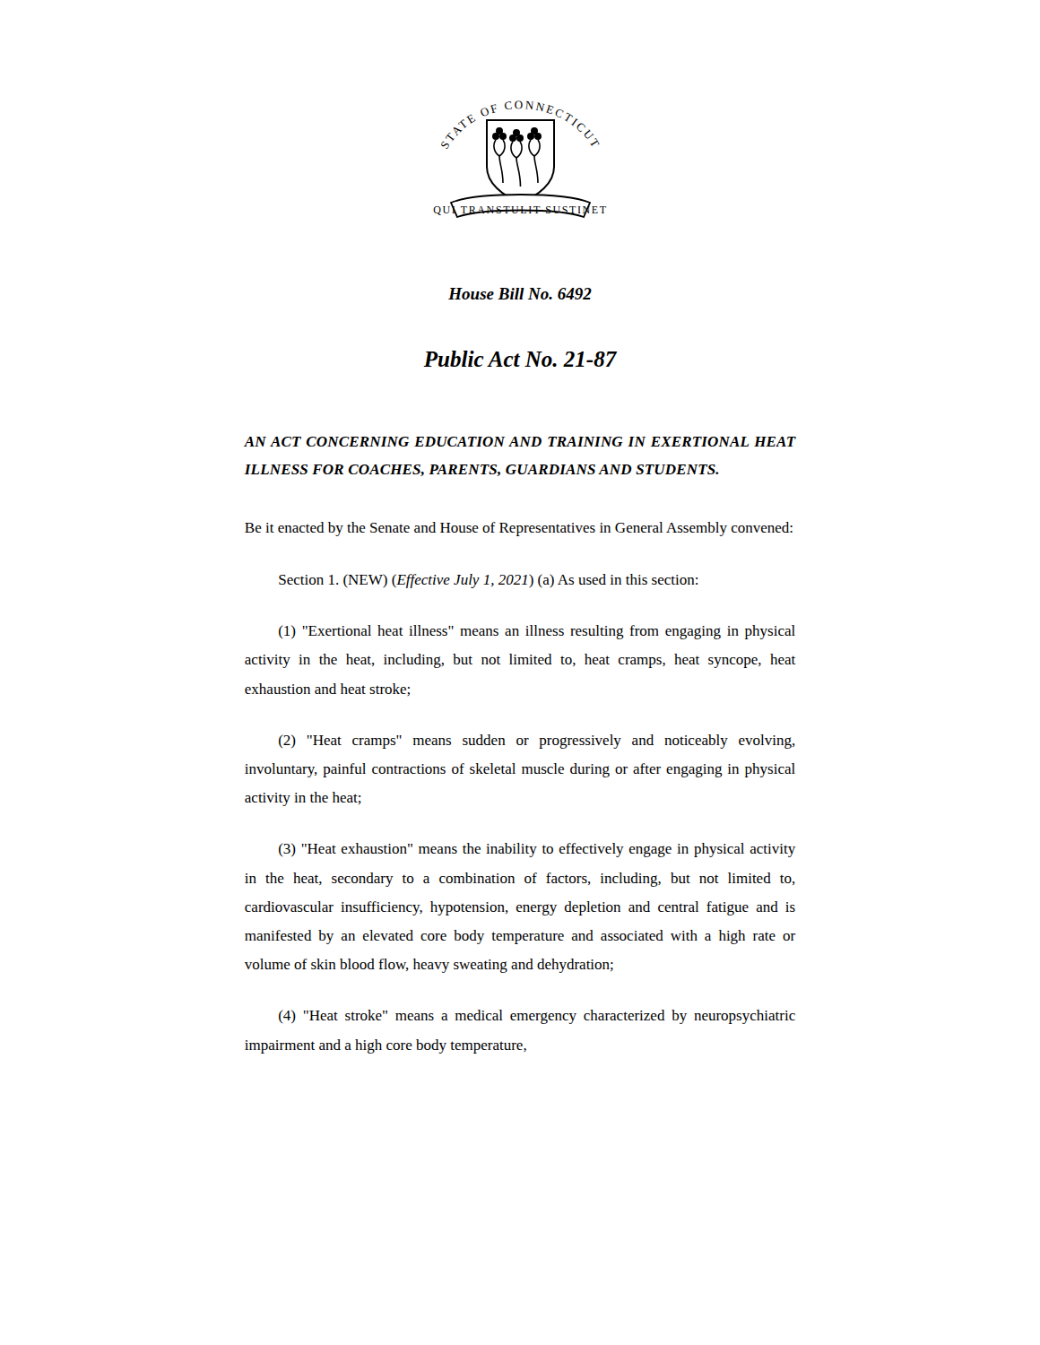STATE OF CONNECTICUT QUI TRANSTULIT SUSTINET
House Bill No. 6492
Public Act No. 21-87
AN ACT CONCERNING EDUCATION AND TRAINING IN EXERTIONAL HEAT ILLNESS FOR COACHES, PARENTS, GUARDIANS AND STUDENTS.
Be it enacted by the Senate and House of Representatives in General Assembly convened:
Section 1. (NEW) (Effective July 1, 2021) (a) As used in this section:
(1) "Exertional heat illness" means an illness resulting from engaging in physical activity in the heat, including, but not limited to, heat cramps, heat syncope, heat exhaustion and heat stroke;
(2) "Heat cramps" means sudden or progressively and noticeably evolving, involuntary, painful contractions of skeletal muscle during or after engaging in physical activity in the heat;
(3) "Heat exhaustion" means the inability to effectively engage in physical activity in the heat, secondary to a combination of factors, including, but not limited to, cardiovascular insufficiency, hypotension, energy depletion and central fatigue and is manifested by an elevated core body temperature and associated with a high rate or volume of skin blood flow, heavy sweating and dehydration;
(4) "Heat stroke" means a medical emergency characterized by neuropsychiatric impairment and a high core body temperature,